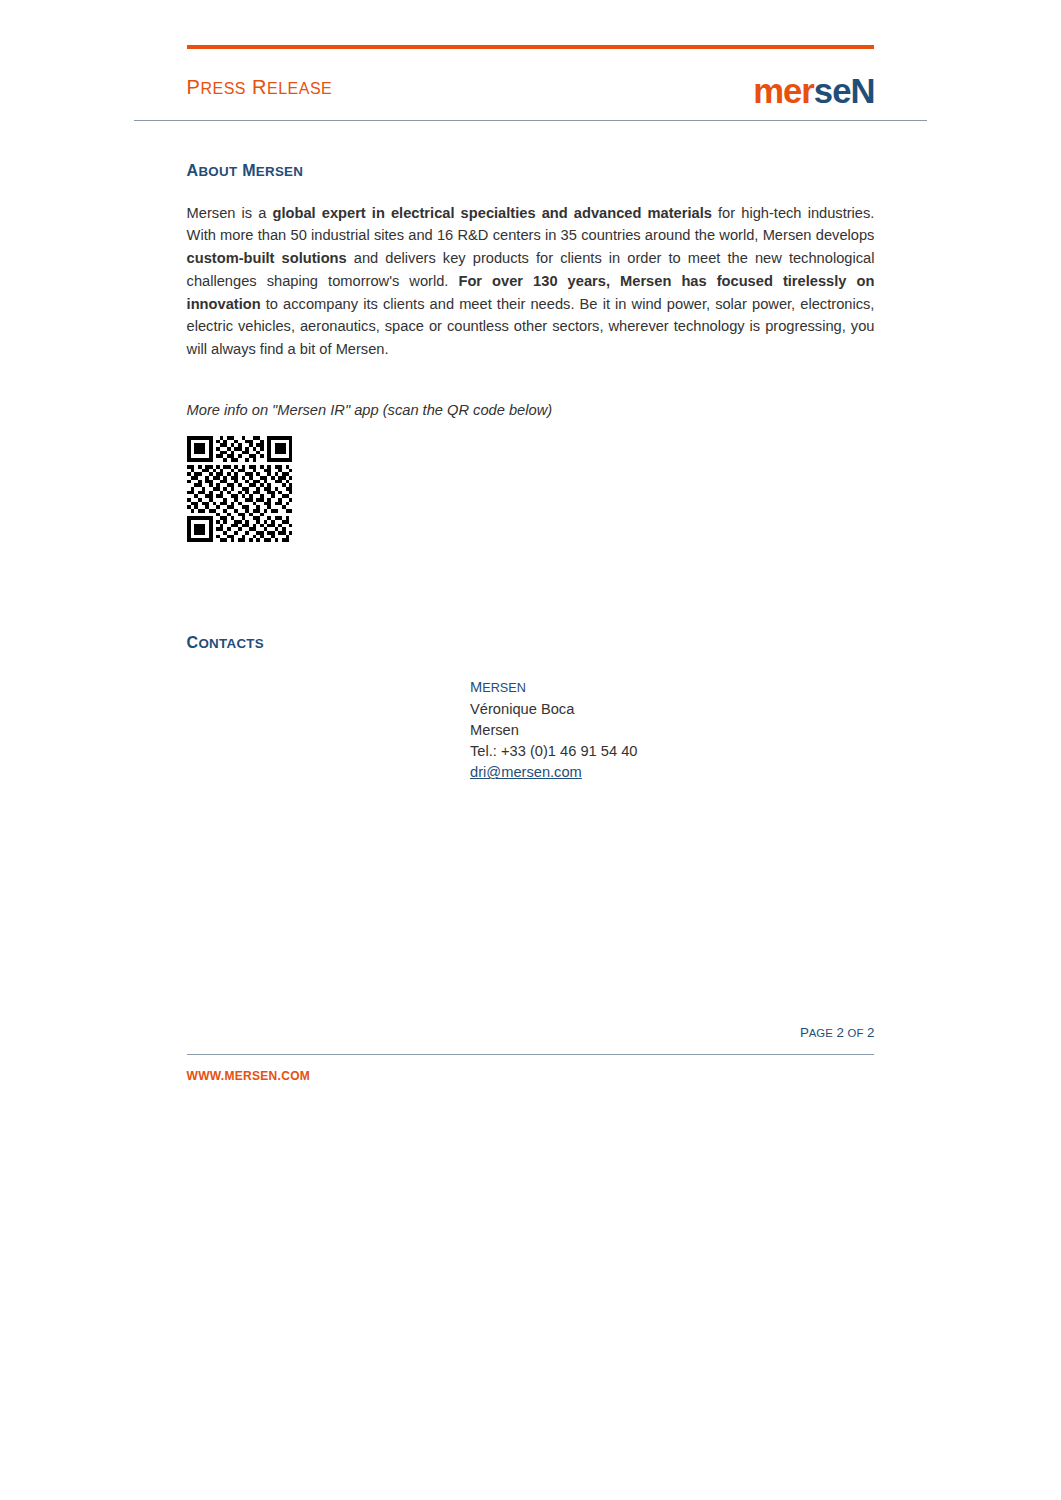PRESS RELEASE
merseN
ABOUT MERSEN
Mersen is a global expert in electrical specialties and advanced materials for high-tech industries. With more than 50 industrial sites and 16 R&D centers in 35 countries around the world, Mersen develops custom-built solutions and delivers key products for clients in order to meet the new technological challenges shaping tomorrow's world. For over 130 years, Mersen has focused tirelessly on innovation to accompany its clients and meet their needs. Be it in wind power, solar power, electronics, electric vehicles, aeronautics, space or countless other sectors, wherever technology is progressing, you will always find a bit of Mersen.
More info on "Mersen IR" app (scan the QR code below)
CONTACTS
MERSEN
Véronique Boca
Mersen
Tel.: +33 (0)1 46 91 54 40
dri@mersen.com
PAGE 2 OF 2
WWW.MERSEN.COM